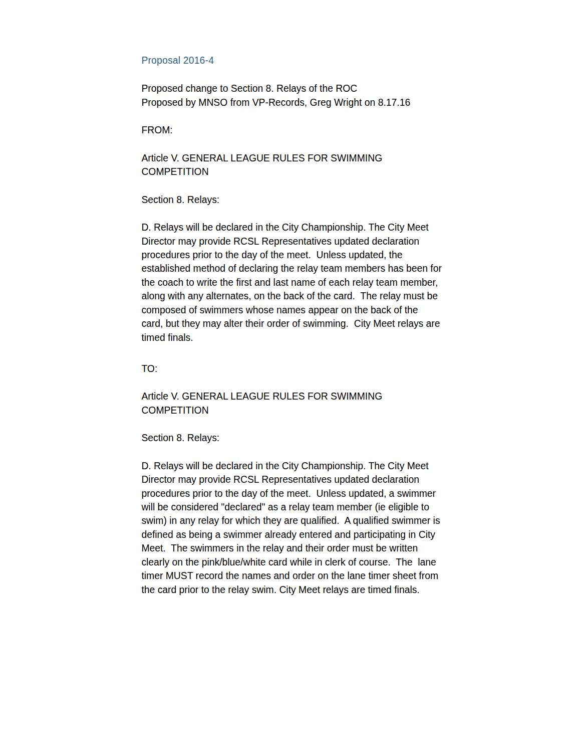Proposal 2016-4
Proposed change to Section 8. Relays of the ROC
Proposed by MNSO from VP-Records, Greg Wright on 8.17.16
FROM:
Article V. GENERAL LEAGUE RULES FOR SWIMMING COMPETITION
Section 8. Relays:
D. Relays will be declared in the City Championship. The City Meet Director may provide RCSL Representatives updated declaration procedures prior to the day of the meet. Unless updated, the established method of declaring the relay team members has been for the coach to write the first and last name of each relay team member, along with any alternates, on the back of the card. The relay must be composed of swimmers whose names appear on the back of the card, but they may alter their order of swimming. City Meet relays are timed finals.
TO:
Article V. GENERAL LEAGUE RULES FOR SWIMMING COMPETITION
Section 8. Relays:
D. Relays will be declared in the City Championship. The City Meet Director may provide RCSL Representatives updated declaration procedures prior to the day of the meet. Unless updated, a swimmer will be considered "declared" as a relay team member (ie eligible to swim) in any relay for which they are qualified. A qualified swimmer is defined as being a swimmer already entered and participating in City Meet. The swimmers in the relay and their order must be written clearly on the pink/blue/white card while in clerk of course. The lane timer MUST record the names and order on the lane timer sheet from the card prior to the relay swim. City Meet relays are timed finals.